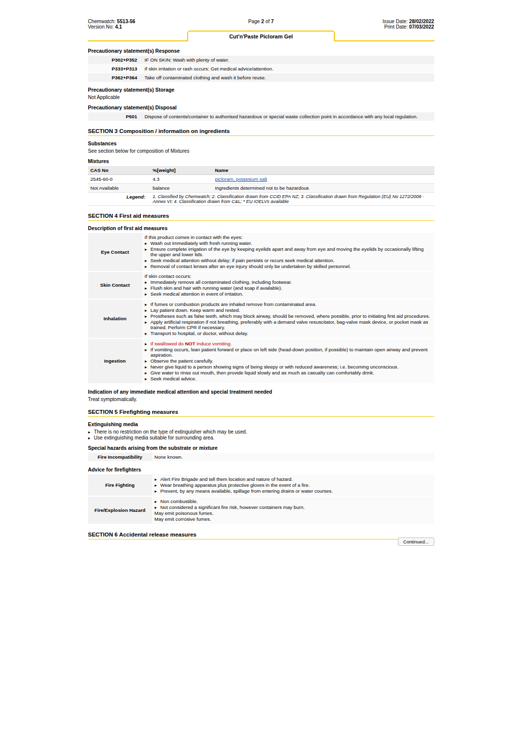Chemwatch: 5513-56
Version No: 4.1
Page 2 of 7
Issue Date: 28/02/2022
Print Date: 07/03/2022
Cut'n'Paste Picloram Gel
Precautionary statement(s) Response
| P302+P352 | IF ON SKIN: Wash with plenty of water. |
| P333+P313 | If skin irritation or rash occurs: Get medical advice/attention. |
| P362+P364 | Take off contaminated clothing and wash it before reuse. |
Precautionary statement(s) Storage
Not Applicable
Precautionary statement(s) Disposal
| P501 | Dispose of contents/container to authorised hazardous or special waste collection point in accordance with any local regulation. |
SECTION 3 Composition / information on ingredients
Substances
See section below for composition of Mixtures
Mixtures
| CAS No | %[weight] | Name |
| --- | --- | --- |
| 2545-60-0 | 4.3 | picloram, potassium salt |
| Not Available | balance | Ingredients determined not to be hazardous |
| Legend: | 1. Classified by Chemwatch; 2. Classification drawn from CCID EPA NZ; 3. Classification drawn from Regulation (EU) No 1272/2008 - Annex VI; 4. Classification drawn from C&L; * EU IOELVs available |
SECTION 4 First aid measures
Description of first aid measures
| Eye Contact | If this product comes in contact with the eyes: Wash out immediately with fresh running water. Ensure complete irrigation of the eye by keeping eyelids apart and away from eye and moving the eyelids by occasionally lifting the upper and lower lids. Seek medical attention without delay; if pain persists or recurs seek medical attention. Removal of contact lenses after an eye injury should only be undertaken by skilled personnel. |
| Skin Contact | If skin contact occurs: Immediately remove all contaminated clothing, including footwear. Flush skin and hair with running water (and soap if available). Seek medical attention in event of irritation. |
| Inhalation | If fumes or combustion products are inhaled remove from contaminated area. Lay patient down. Keep warm and rested. Prostheses such as false teeth, which may block airway, should be removed, where possible, prior to initiating first aid procedures. Apply artificial respiration if not breathing, preferably with a demand valve resuscitator, bag-valve mask device, or pocket mask as trained. Perform CPR if necessary. Transport to hospital, or doctor, without delay. |
| Ingestion | If swallowed do NOT induce vomiting. If vomiting occurs, lean patient forward or place on left side (head-down position, if possible) to maintain open airway and prevent aspiration. Observe the patient carefully. Never give liquid to a person showing signs of being sleepy or with reduced awareness; i.e. becoming unconscious. Give water to rinse out mouth, then provide liquid slowly and as much as casualty can comfortably drink. Seek medical advice. |
Indication of any immediate medical attention and special treatment needed
Treat symptomatically.
SECTION 5 Firefighting measures
Extinguishing media
There is no restriction on the type of extinguisher which may be used.
Use extinguishing media suitable for surrounding area.
Special hazards arising from the substrate or mixture
| Fire Incompatibility | None known. |
Advice for firefighters
| Fire Fighting | Alert Fire Brigade and tell them location and nature of hazard. Wear breathing apparatus plus protective gloves in the event of a fire. Prevent, by any means available, spillage from entering drains or water courses. |
| Fire/Explosion Hazard | Non combustible. Not considered a significant fire risk, however containers may burn. May emit poisonous fumes. May emit corrosive fumes. |
SECTION 6 Accidental release measures
Continued...